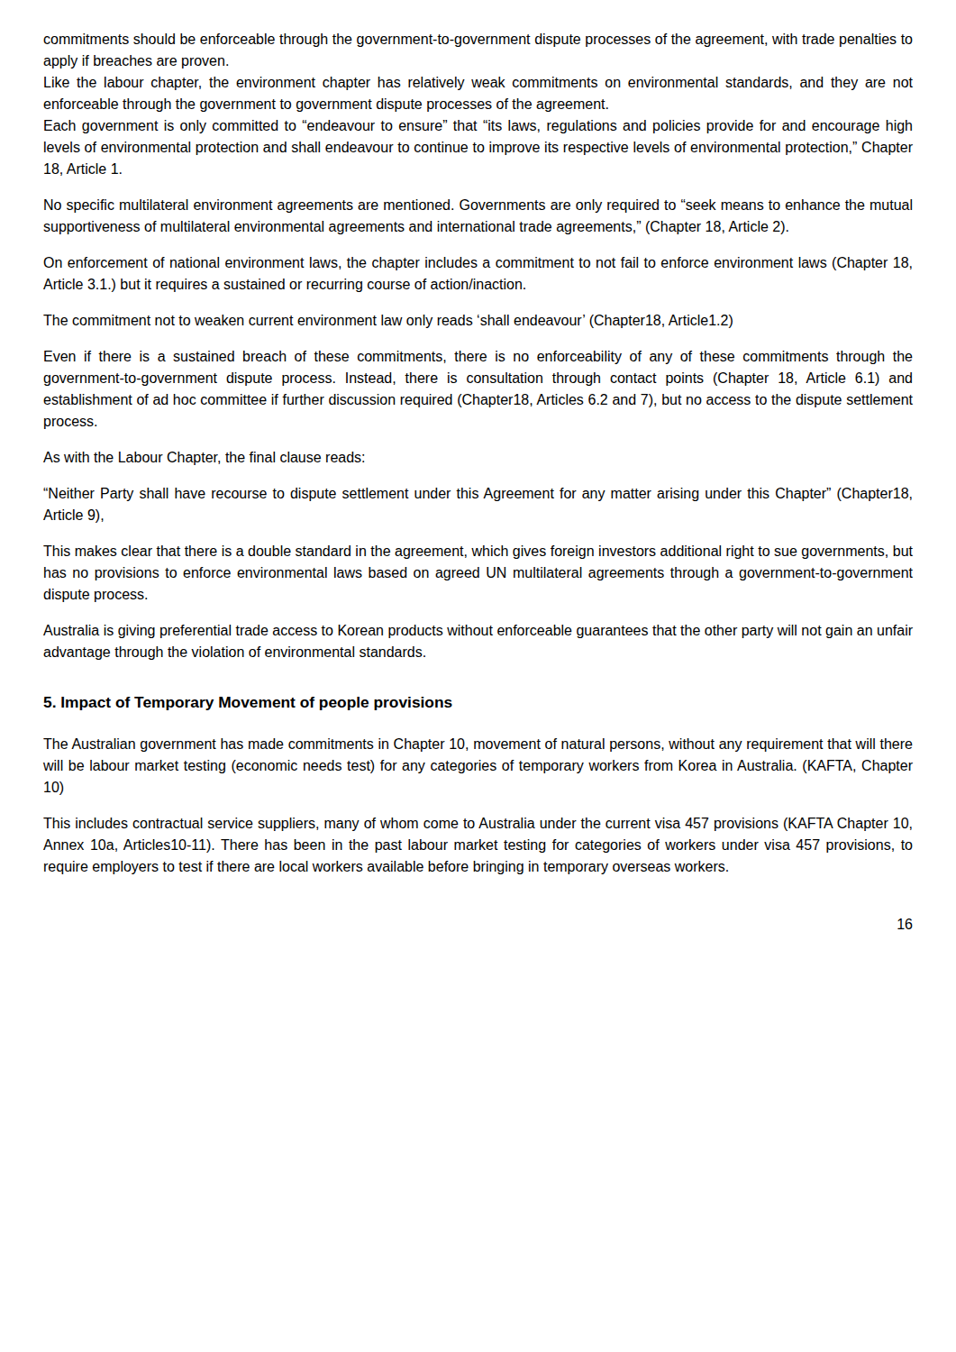commitments should be enforceable through the government-to-government dispute processes of the agreement, with trade penalties to apply if breaches are proven.
Like the labour chapter, the environment chapter has relatively weak commitments on environmental standards, and they are not enforceable through the government to government dispute processes of the agreement.
Each government is only committed to “endeavour to ensure” that “its laws, regulations and policies provide for and encourage high levels of environmental protection and shall endeavour to continue to improve its respective levels of environmental protection,” Chapter 18, Article 1.
No specific multilateral environment agreements are mentioned. Governments are only required to “seek means to enhance the mutual supportiveness of multilateral environmental agreements and international trade agreements,” (Chapter 18, Article 2).
On enforcement of national environment laws, the chapter includes a commitment to not fail to enforce environment laws (Chapter 18, Article 3.1.) but it requires a sustained or recurring course of action/inaction.
The commitment not to weaken current environment law only reads ‘shall endeavour’ (Chapter18, Article1.2)
Even if there is a sustained breach of these commitments, there is no enforceability of any of these commitments through the government-to-government dispute process. Instead, there is consultation through contact points (Chapter 18, Article 6.1) and establishment of ad hoc committee if further discussion required (Chapter18, Articles 6.2 and 7), but no access to the dispute settlement process.
As with the Labour Chapter, the final clause reads:
“Neither Party shall have recourse to dispute settlement under this Agreement for any matter arising under this Chapter” (Chapter18, Article 9),
This makes clear that there is a double standard in the agreement, which gives foreign investors additional right to sue governments, but has no provisions to enforce environmental laws based on agreed UN multilateral agreements through a government-to-government dispute process.
Australia is giving preferential trade access to Korean products without enforceable guarantees that the other party will not gain an unfair advantage through the violation of environmental standards.
5. Impact of Temporary Movement of people provisions
The Australian government has made commitments in Chapter 10, movement of natural persons, without any requirement that will there will be labour market testing (economic needs test) for any categories of temporary workers from Korea in Australia. (KAFTA, Chapter 10)
This includes contractual service suppliers, many of whom come to Australia under the current visa 457 provisions (KAFTA Chapter 10, Annex 10a, Articles10-11). There has been in the past labour market testing for categories of workers under visa 457 provisions, to require employers to test if there are local workers available before bringing in temporary overseas workers.
16